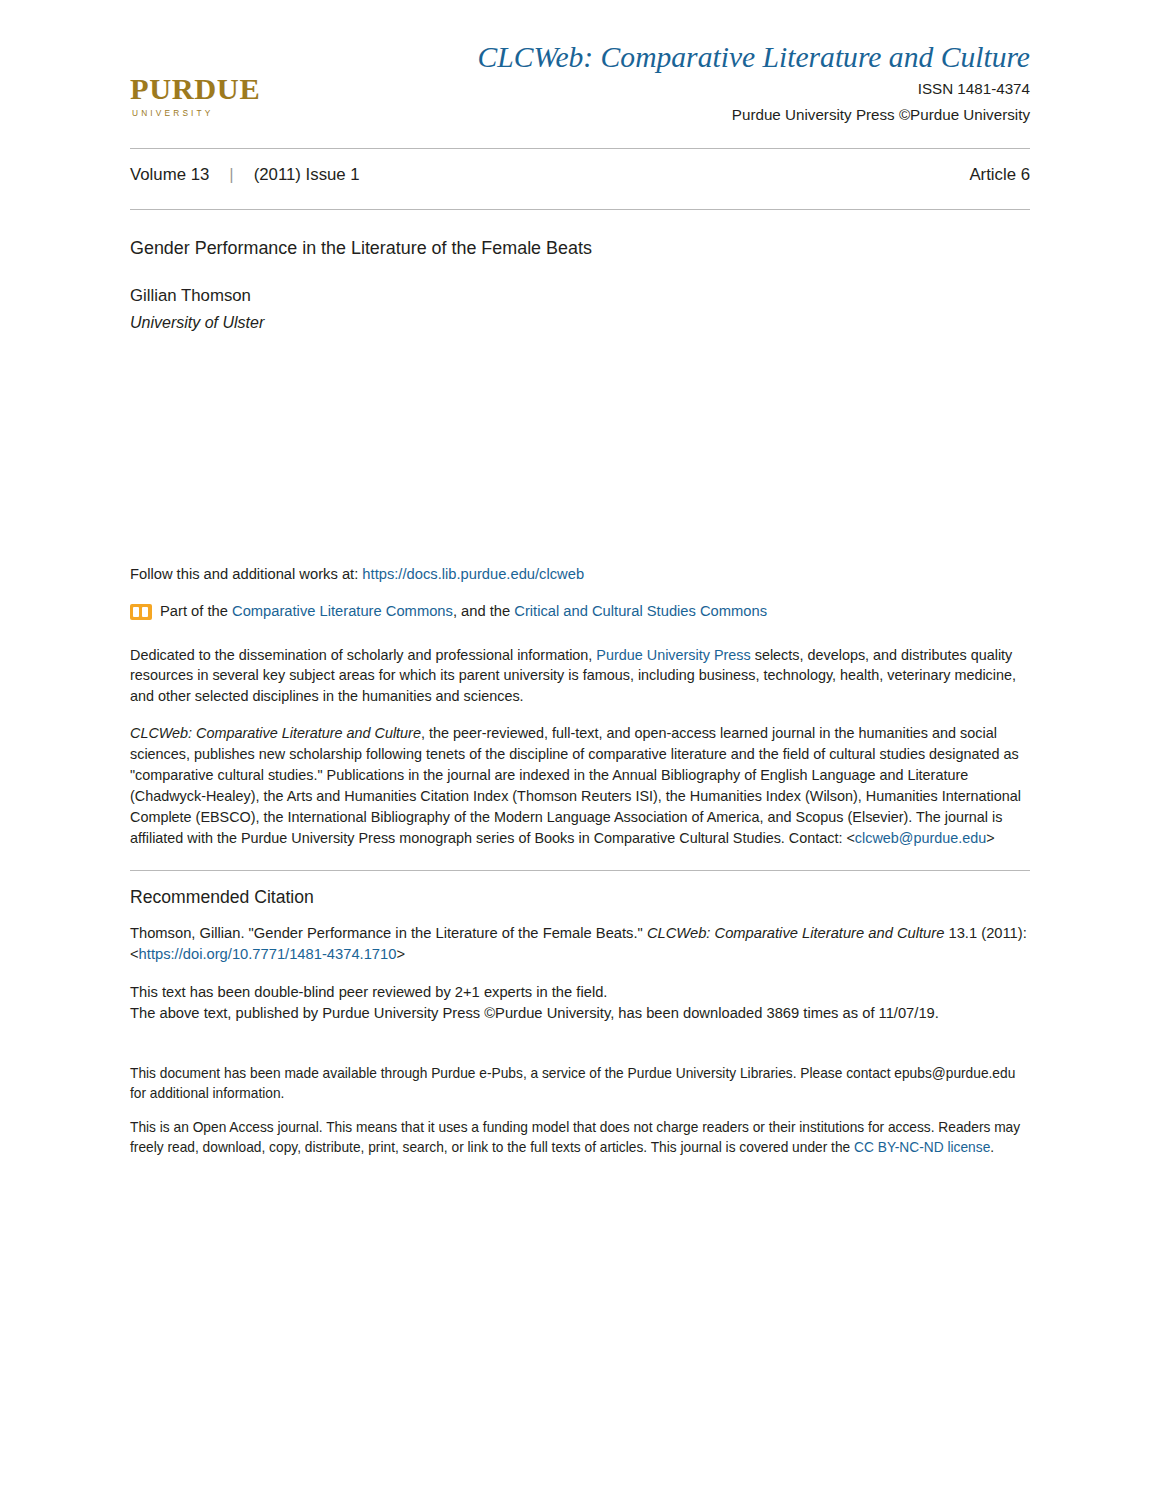PURDUE
University
CLCWeb: Comparative Literature and Culture
ISSN 1481-4374
Purdue University Press ©Purdue University
Volume 13|(2011) Issue 1
Article 6
Gender Performance in the Literature of the Female Beats
Gillian Thomson
University of Ulster
Follow this and additional works at: https://docs.lib.purdue.edu/clcweb
Part of the Comparative Literature Commons, and the Critical and Cultural Studies Commons
Dedicated to the dissemination of scholarly and professional information, Purdue University Press selects, develops, and distributes quality resources in several key subject areas for which its parent university is famous, including business, technology, health, veterinary medicine, and other selected disciplines in the humanities and sciences.
CLCWeb: Comparative Literature and Culture, the peer-reviewed, full-text, and open-access learned journal in the humanities and social sciences, publishes new scholarship following tenets of the discipline of comparative literature and the field of cultural studies designated as "comparative cultural studies." Publications in the journal are indexed in the Annual Bibliography of English Language and Literature (Chadwyck-Healey), the Arts and Humanities Citation Index (Thomson Reuters ISI), the Humanities Index (Wilson), Humanities International Complete (EBSCO), the International Bibliography of the Modern Language Association of America, and Scopus (Elsevier). The journal is affiliated with the Purdue University Press monograph series of Books in Comparative Cultural Studies. Contact: <clcweb@purdue.edu>
Recommended Citation
Thomson, Gillian. "Gender Performance in the Literature of the Female Beats." CLCWeb: Comparative Literature and Culture 13.1 (2011): <https://doi.org/10.7771/1481-4374.1710>
This text has been double-blind peer reviewed by 2+1 experts in the field.
The above text, published by Purdue University Press ©Purdue University, has been downloaded 3869 times as of 11/07/19.
This document has been made available through Purdue e-Pubs, a service of the Purdue University Libraries. Please contact epubs@purdue.edu for additional information.
This is an Open Access journal. This means that it uses a funding model that does not charge readers or their institutions for access. Readers may freely read, download, copy, distribute, print, search, or link to the full texts of articles. This journal is covered under the CC BY-NC-ND license.